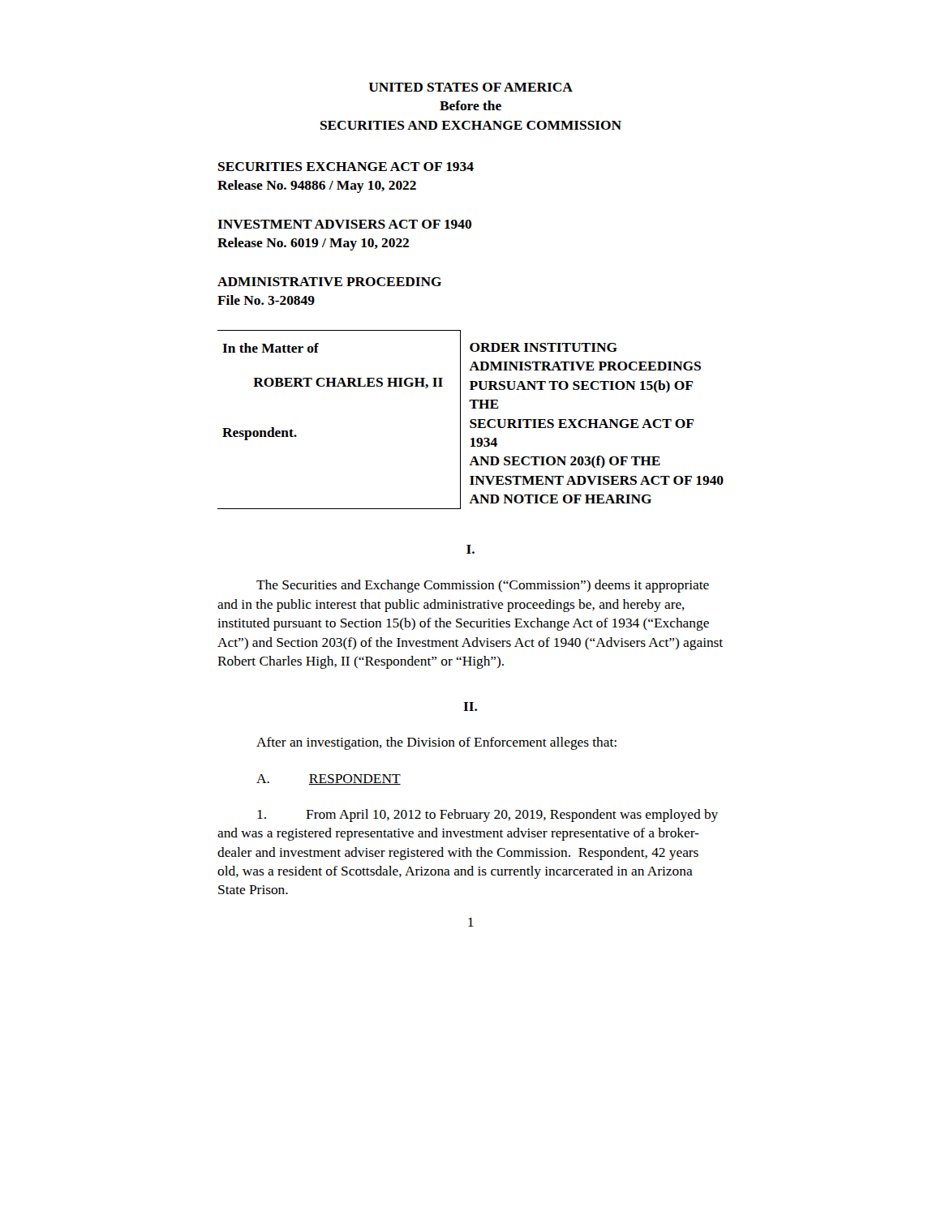UNITED STATES OF AMERICA
Before the
SECURITIES AND EXCHANGE COMMISSION
SECURITIES EXCHANGE ACT OF 1934
Release No. 94886 / May 10, 2022
INVESTMENT ADVISERS ACT OF 1940
Release No. 6019 / May 10, 2022
ADMINISTRATIVE PROCEEDING
File No. 3-20849
| In the Matter of ROBERT CHARLES HIGH, II Respondent. | ORDER INSTITUTING ADMINISTRATIVE PROCEEDINGS PURSUANT TO SECTION 15(b) OF THE SECURITIES EXCHANGE ACT OF 1934 AND SECTION 203(f) OF THE INVESTMENT ADVISERS ACT OF 1940 AND NOTICE OF HEARING |
I.
The Securities and Exchange Commission (“Commission”) deems it appropriate and in the public interest that public administrative proceedings be, and hereby are, instituted pursuant to Section 15(b) of the Securities Exchange Act of 1934 (“Exchange Act”) and Section 203(f) of the Investment Advisers Act of 1940 (“Advisers Act”) against Robert Charles High, II (“Respondent” or “High”).
II.
After an investigation, the Division of Enforcement alleges that:
A. RESPONDENT
1. From April 10, 2012 to February 20, 2019, Respondent was employed by and was a registered representative and investment adviser representative of a broker-dealer and investment adviser registered with the Commission. Respondent, 42 years old, was a resident of Scottsdale, Arizona and is currently incarcerated in an Arizona State Prison.
1